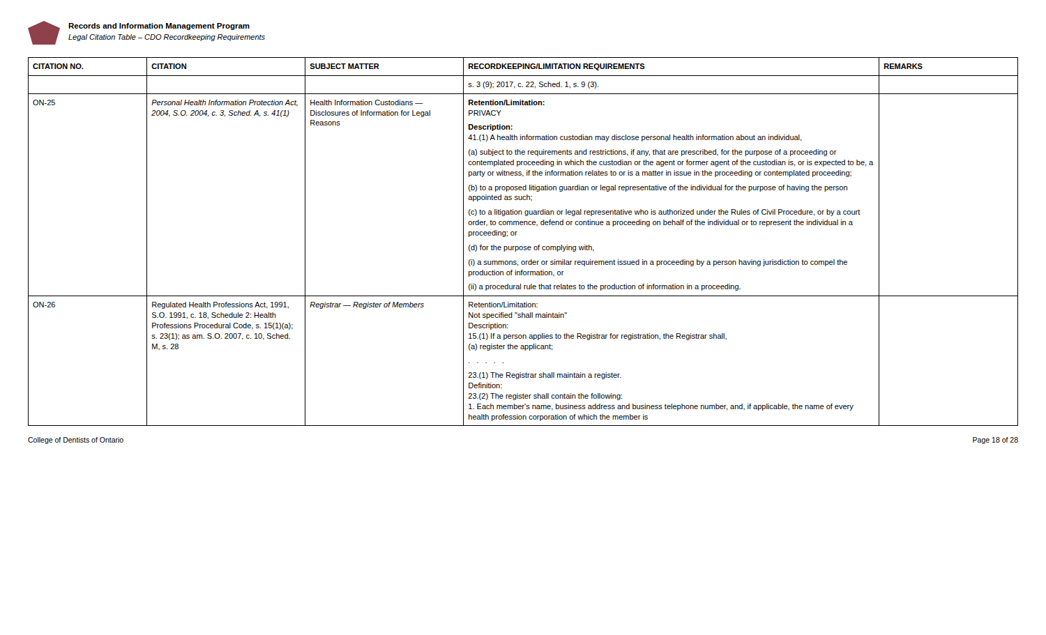Records and Information Management Program
Legal Citation Table – CDO Recordkeeping Requirements
| CITATION NO. | CITATION | SUBJECT MATTER | RECORDKEEPING/LIMITATION REQUIREMENTS | REMARKS |
| --- | --- | --- | --- | --- |
| | | | s. 3 (9); 2017, c. 22, Sched. 1, s. 9 (3). | |
| ON-25 | Personal Health Information Protection Act, 2004, S.O. 2004, c. 3, Sched. A, s. 41(1) | Health Information Custodians — Disclosures of Information for Legal Reasons | Retention/Limitation: PRIVACY Description: 41.(1) A health information custodian may disclose personal health information about an individual, (a) subject to the requirements and restrictions, if any, that are prescribed, for the purpose of a proceeding or contemplated proceeding in which the custodian or the agent or former agent of the custodian is, or is expected to be, a party or witness, if the information relates to or is a matter in issue in the proceeding or contemplated proceeding; (b) to a proposed litigation guardian or legal representative of the individual for the purpose of having the person appointed as such; (c) to a litigation guardian or legal representative who is authorized under the Rules of Civil Procedure, or by a court order, to commence, defend or continue a proceeding on behalf of the individual or to represent the individual in a proceeding; or (d) for the purpose of complying with, (i) a summons, order or similar requirement issued in a proceeding by a person having jurisdiction to compel the production of information, or (ii) a procedural rule that relates to the production of information in a proceeding. | |
| ON-26 | Regulated Health Professions Act, 1991, S.O. 1991, c. 18, Schedule 2: Health Professions Procedural Code, s. 15(1)(a); s. 23(1); as am. S.O. 2007, c. 10, Sched. M, s. 28 | Registrar — Register of Members | Retention/Limitation: Not specified "shall maintain" Description: 15.(1) If a person applies to the Registrar for registration, the Registrar shall, (a) register the applicant; . . . . . 23.(1) The Registrar shall maintain a register. Definition: 23.(2) The register shall contain the following: 1. Each member's name, business address and business telephone number, and, if applicable, the name of every health profession corporation of which the member is | |
College of Dentists of Ontario
Page 18 of 28